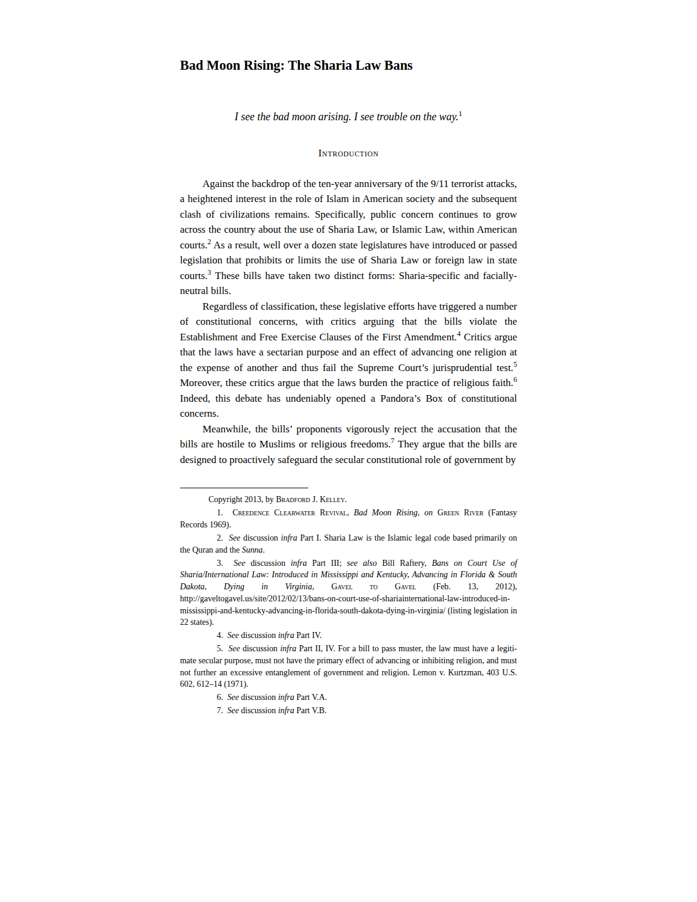Bad Moon Rising: The Sharia Law Bans
I see the bad moon arising. I see trouble on the way.1
Introduction
Against the backdrop of the ten-year anniversary of the 9/11 terrorist attacks, a heightened interest in the role of Islam in American society and the subsequent clash of civilizations remains. Specifically, public concern continues to grow across the country about the use of Sharia Law, or Islamic Law, within American courts.2 As a result, well over a dozen state legislatures have introduced or passed legislation that prohibits or limits the use of Sharia Law or foreign law in state courts.3 These bills have taken two distinct forms: Sharia-specific and facially-neutral bills.
Regardless of classification, these legislative efforts have triggered a number of constitutional concerns, with critics arguing that the bills violate the Establishment and Free Exercise Clauses of the First Amendment.4 Critics argue that the laws have a sectarian purpose and an effect of advancing one religion at the expense of another and thus fail the Supreme Court’s jurisprudential test.5 Moreover, these critics argue that the laws burden the practice of religious faith.6 Indeed, this debate has undeniably opened a Pandora’s Box of constitutional concerns.
Meanwhile, the bills’ proponents vigorously reject the accusation that the bills are hostile to Muslims or religious freedoms.7 They argue that the bills are designed to proactively safeguard the secular constitutional role of government by
Copyright 2013, by Bradford J. Kelley.
1. Creedence Clearwater Revival, Bad Moon Rising, on Green River (Fantasy Records 1969).
2. See discussion infra Part I. Sharia Law is the Islamic legal code based primarily on the Quran and the Sunna.
3. See discussion infra Part III; see also Bill Raftery, Bans on Court Use of Sharia/International Law: Introduced in Mississippi and Kentucky, Advancing in Florida & South Dakota, Dying in Virginia, Gavel to Gavel (Feb. 13, 2012), http://gaveltogavel.us/site/2012/02/13/bans-on-court-use-of-shariainternational-law-introduced-in-mississippi-and-kentucky-advancing-in-florida-south-dakota-dying-in-virginia/ (listing legislation in 22 states).
4. See discussion infra Part IV.
5. See discussion infra Part II, IV. For a bill to pass muster, the law must have a legitimate secular purpose, must not have the primary effect of advancing or inhibiting religion, and must not further an excessive entanglement of government and religion. Lemon v. Kurtzman, 403 U.S. 602, 612–14 (1971).
6. See discussion infra Part V.A.
7. See discussion infra Part V.B.